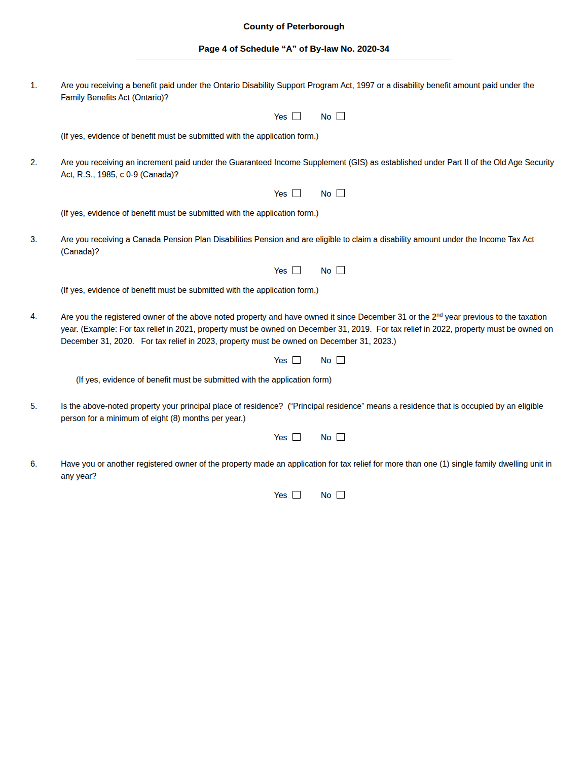County of Peterborough
Page 4 of Schedule “A” of By-law No. 2020-34
Are you receiving a benefit paid under the Ontario Disability Support Program Act, 1997 or a disability benefit amount paid under the Family Benefits Act (Ontario)?
Yes No
(If yes, evidence of benefit must be submitted with the application form.)
Are you receiving an increment paid under the Guaranteed Income Supplement (GIS) as established under Part II of the Old Age Security Act, R.S., 1985, c 0-9 (Canada)?
Yes No
(If yes, evidence of benefit must be submitted with the application form.)
Are you receiving a Canada Pension Plan Disabilities Pension and are eligible to claim a disability amount under the Income Tax Act (Canada)?
Yes No
(If yes, evidence of benefit must be submitted with the application form.)
Are you the registered owner of the above noted property and have owned it since December 31 or the 2nd year previous to the taxation year. (Example: For tax relief in 2021, property must be owned on December 31, 2019. For tax relief in 2022, property must be owned on December 31, 2020. For tax relief in 2023, property must be owned on December 31, 2023.)
Yes No
(If yes, evidence of benefit must be submitted with the application form)
Is the above-noted property your principal place of residence? (“Principal residence” means a residence that is occupied by an eligible person for a minimum of eight (8) months per year.)
Yes No
Have you or another registered owner of the property made an application for tax relief for more than one (1) single family dwelling unit in any year?
Yes No